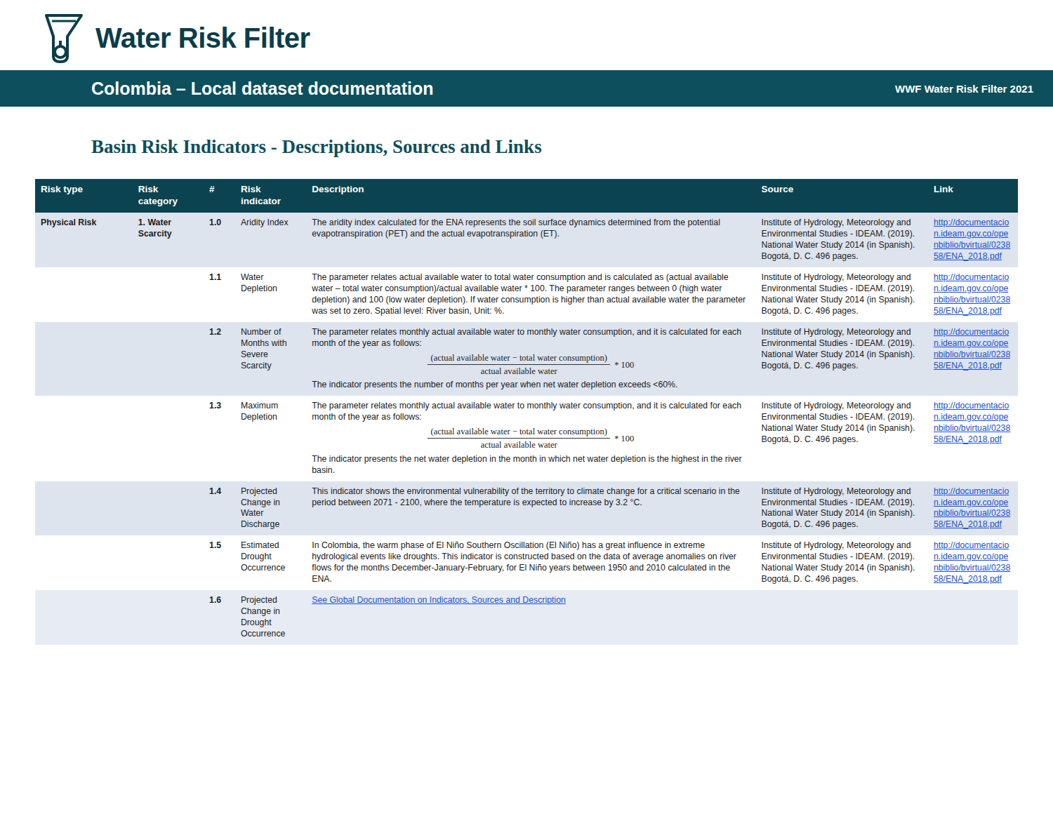Water Risk Filter
Colombia – Local dataset documentation
WWF Water Risk Filter 2021
Basin Risk Indicators - Descriptions, Sources and Links
| Risk type | Risk category | # | Risk indicator | Description | Source | Link |
| --- | --- | --- | --- | --- | --- | --- |
| Physical Risk | 1. Water Scarcity | 1.0 | Aridity Index | The aridity index calculated for the ENA represents the soil surface dynamics determined from the potential evapotranspiration (PET) and the actual evapotranspiration (ET). | Institute of Hydrology, Meteorology and Environmental Studies - IDEAM. (2019). National Water Study 2014 (in Spanish). Bogotá, D. C. 496 pages. | http://documentacion.ideam.gov.co/openbiblio/bvirtual/023858/ENA_2018.pdf |
| | | 1.1 | Water Depletion | The parameter relates actual available water to total water consumption and is calculated as (actual available water – total water consumption)/actual available water * 100. The parameter ranges between 0 (high water depletion) and 100 (low water depletion). If water consumption is higher than actual available water the parameter was set to zero. Spatial level: River basin, Unit: %. | Institute of Hydrology, Meteorology and Environmental Studies - IDEAM. (2019). National Water Study 2014 (in Spanish). Bogotá, D. C. 496 pages. | http://documentacion.ideam.gov.co/openbiblio/bvirtual/023858/ENA_2018.pdf |
| | | 1.2 | Number of Months with Severe Scarcity | The parameter relates monthly actual available water to monthly water consumption, and it is calculated for each month of the year as follows: (actual available water − total water consumption) actual available water * 100 The indicator presents the number of months per year when net water depletion exceeds <60%. | Institute of Hydrology, Meteorology and Environmental Studies - IDEAM. (2019). National Water Study 2014 (in Spanish). Bogotá, D. C. 496 pages. | http://documentacion.ideam.gov.co/openbiblio/bvirtual/023858/ENA_2018.pdf |
| | | 1.3 | Maximum Depletion | The parameter relates monthly actual available water to monthly water consumption, and it is calculated for each month of the year as follows: (actual available water − total water consumption) actual available water * 100 The indicator presents the net water depletion in the month in which net water depletion is the highest in the river basin. | Institute of Hydrology, Meteorology and Environmental Studies - IDEAM. (2019). National Water Study 2014 (in Spanish). Bogotá, D. C. 496 pages. | http://documentacion.ideam.gov.co/openbiblio/bvirtual/023858/ENA_2018.pdf |
| | | 1.4 | Projected Change in Water Discharge | This indicator shows the environmental vulnerability of the territory to climate change for a critical scenario in the period between 2071 - 2100, where the temperature is expected to increase by 3.2 °C. | Institute of Hydrology, Meteorology and Environmental Studies - IDEAM. (2019). National Water Study 2014 (in Spanish). Bogotá, D. C. 496 pages. | http://documentacion.ideam.gov.co/openbiblio/bvirtual/023858/ENA_2018.pdf |
| | | 1.5 | Estimated Drought Occurrence | In Colombia, the warm phase of El Niño Southern Oscillation (El Niño) has a great influence in extreme hydrological events like droughts. This indicator is constructed based on the data of average anomalies on river flows for the months December-January-February, for El Niño years between 1950 and 2010 calculated in the ENA. | Institute of Hydrology, Meteorology and Environmental Studies - IDEAM. (2019). National Water Study 2014 (in Spanish). Bogotá, D. C. 496 pages. | http://documentacion.ideam.gov.co/openbiblio/bvirtual/023858/ENA_2018.pdf |
| | | 1.6 | Projected Change in Drought Occurrence | See Global Documentation on Indicators, Sources and Description | | |